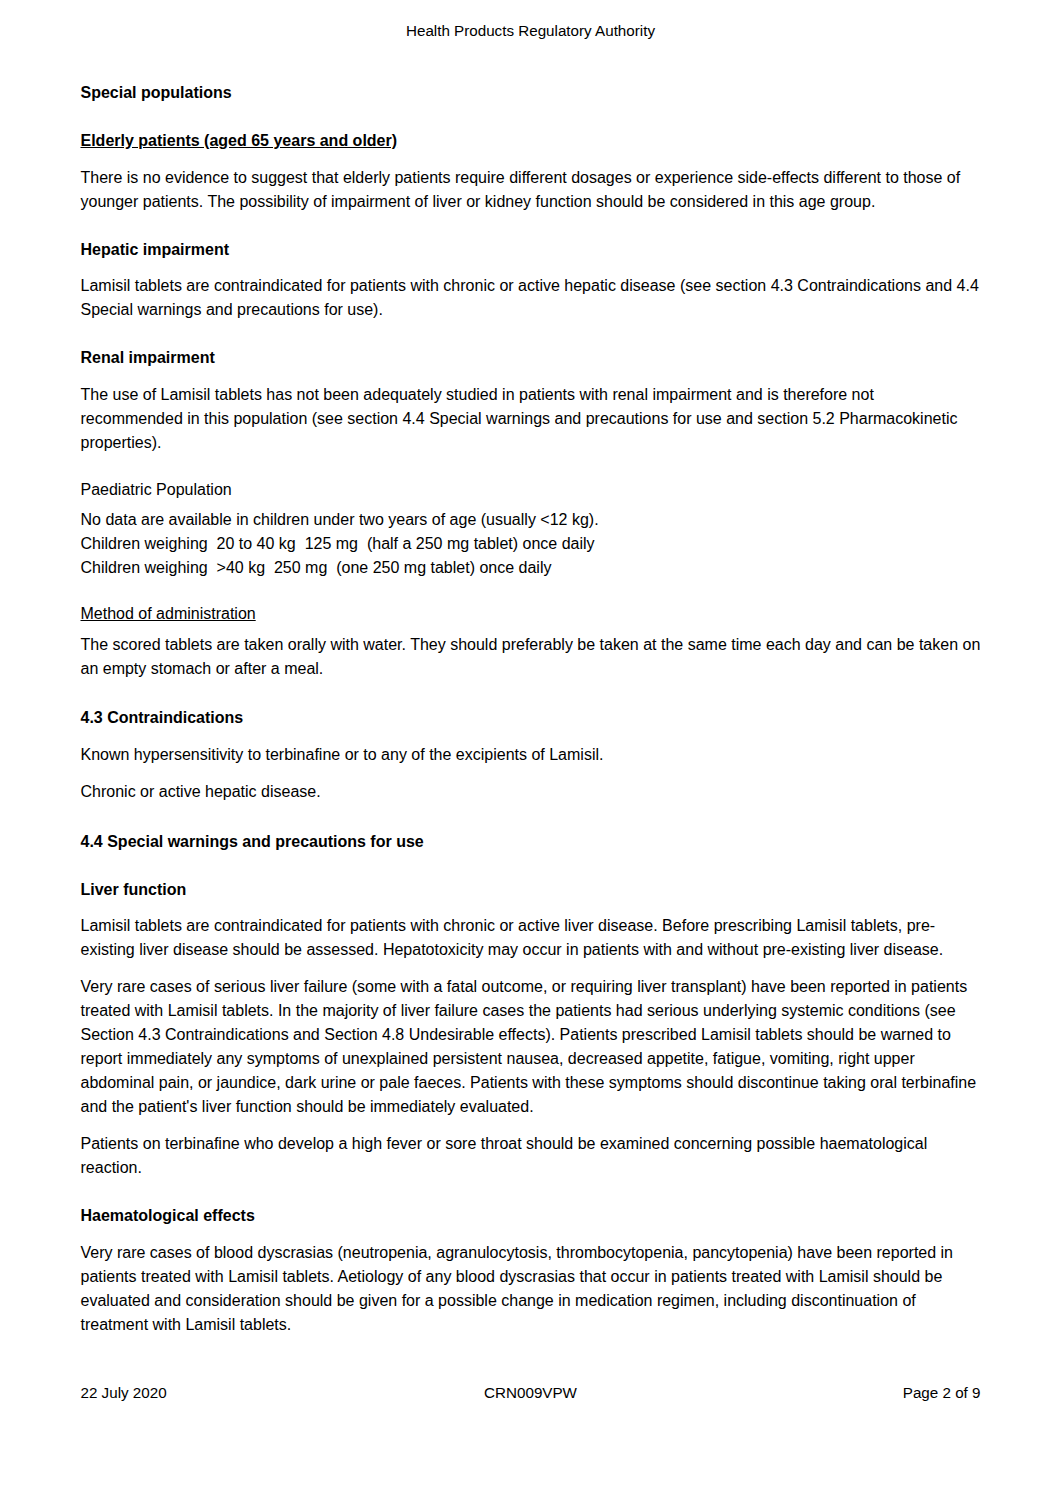Health Products Regulatory Authority
Special populations
Elderly patients (aged 65 years and older)
There is no evidence to suggest that elderly patients require different dosages or experience side-effects different to those of younger patients. The possibility of impairment of liver or kidney function should be considered in this age group.
Hepatic impairment
Lamisil tablets are contraindicated for patients with chronic or active hepatic disease (see section 4.3 Contraindications and 4.4 Special warnings and precautions for use).
Renal impairment
The use of Lamisil tablets has not been adequately studied in patients with renal impairment and is therefore not recommended in this population (see section 4.4 Special warnings and precautions for use and section 5.2 Pharmacokinetic properties).
Paediatric Population
No data are available in children under two years of age (usually <12 kg).
Children weighing 20 to 40 kg 125 mg (half a 250 mg tablet) once daily
Children weighing >40 kg 250 mg (one 250 mg tablet) once daily
Method of administration
The scored tablets are taken orally with water. They should preferably be taken at the same time each day and can be taken on an empty stomach or after a meal.
4.3 Contraindications
Known hypersensitivity to terbinafine or to any of the excipients of Lamisil.
Chronic or active hepatic disease.
4.4 Special warnings and precautions for use
Liver function
Lamisil tablets are contraindicated for patients with chronic or active liver disease. Before prescribing Lamisil tablets, pre-existing liver disease should be assessed. Hepatotoxicity may occur in patients with and without pre-existing liver disease.
Very rare cases of serious liver failure (some with a fatal outcome, or requiring liver transplant) have been reported in patients treated with Lamisil tablets. In the majority of liver failure cases the patients had serious underlying systemic conditions (see Section 4.3 Contraindications and Section 4.8 Undesirable effects). Patients prescribed Lamisil tablets should be warned to report immediately any symptoms of unexplained persistent nausea, decreased appetite, fatigue, vomiting, right upper abdominal pain, or jaundice, dark urine or pale faeces. Patients with these symptoms should discontinue taking oral terbinafine and the patient's liver function should be immediately evaluated.
Patients on terbinafine who develop a high fever or sore throat should be examined concerning possible haematological reaction.
Haematological effects
Very rare cases of blood dyscrasias (neutropenia, agranulocytosis, thrombocytopenia, pancytopenia) have been reported in patients treated with Lamisil tablets. Aetiology of any blood dyscrasias that occur in patients treated with Lamisil should be evaluated and consideration should be given for a possible change in medication regimen, including discontinuation of treatment with Lamisil tablets.
22 July 2020 CRN009VPW Page 2 of 9